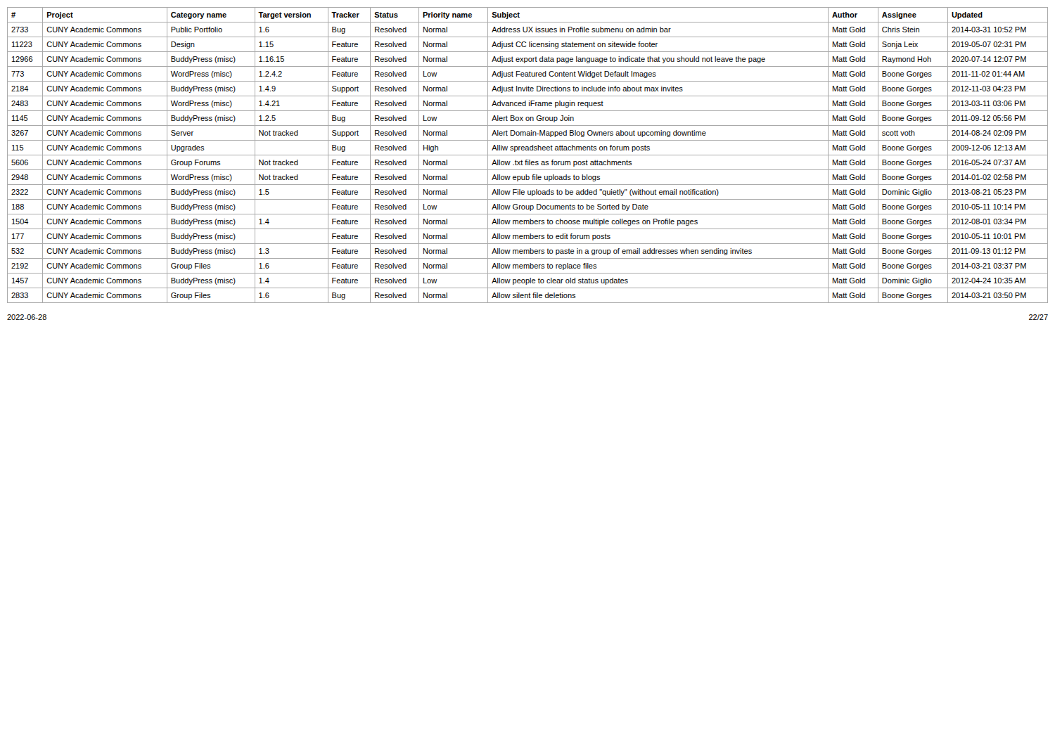| # | Project | Category name | Target version | Tracker | Status | Priority name | Subject | Author | Assignee | Updated |
| --- | --- | --- | --- | --- | --- | --- | --- | --- | --- | --- |
| 2733 | CUNY Academic Commons | Public Portfolio | 1.6 | Bug | Resolved | Normal | Address UX issues in Profile submenu on admin bar | Matt Gold | Chris Stein | 2014-03-31 10:52 PM |
| 11223 | CUNY Academic Commons | Design | 1.15 | Feature | Resolved | Normal | Adjust CC licensing statement on sitewide footer | Matt Gold | Sonja Leix | 2019-05-07 02:31 PM |
| 12966 | CUNY Academic Commons | BuddyPress (misc) | 1.16.15 | Feature | Resolved | Normal | Adjust export data page language to indicate that you should not leave the page | Matt Gold | Raymond Hoh | 2020-07-14 12:07 PM |
| 773 | CUNY Academic Commons | WordPress (misc) | 1.2.4.2 | Feature | Resolved | Low | Adjust Featured Content Widget Default Images | Matt Gold | Boone Gorges | 2011-11-02 01:44 AM |
| 2184 | CUNY Academic Commons | BuddyPress (misc) | 1.4.9 | Support | Resolved | Normal | Adjust Invite Directions to include info about max invites | Matt Gold | Boone Gorges | 2012-11-03 04:23 PM |
| 2483 | CUNY Academic Commons | WordPress (misc) | 1.4.21 | Feature | Resolved | Normal | Advanced iFrame plugin request | Matt Gold | Boone Gorges | 2013-03-11 03:06 PM |
| 1145 | CUNY Academic Commons | BuddyPress (misc) | 1.2.5 | Bug | Resolved | Low | Alert Box on Group Join | Matt Gold | Boone Gorges | 2011-09-12 05:56 PM |
| 3267 | CUNY Academic Commons | Server | Not tracked | Support | Resolved | Normal | Alert Domain-Mapped Blog Owners about upcoming downtime | Matt Gold | scott voth | 2014-08-24 02:09 PM |
| 115 | CUNY Academic Commons | Upgrades | | Bug | Resolved | High | Alliw spreadsheet attachments on forum posts | Matt Gold | Boone Gorges | 2009-12-06 12:13 AM |
| 5606 | CUNY Academic Commons | Group Forums | Not tracked | Feature | Resolved | Normal | Allow .txt files as forum post attachments | Matt Gold | Boone Gorges | 2016-05-24 07:37 AM |
| 2948 | CUNY Academic Commons | WordPress (misc) | Not tracked | Feature | Resolved | Normal | Allow epub file uploads to blogs | Matt Gold | Boone Gorges | 2014-01-02 02:58 PM |
| 2322 | CUNY Academic Commons | BuddyPress (misc) | 1.5 | Feature | Resolved | Normal | Allow File uploads to be added "quietly" (without email notification) | Matt Gold | Dominic Giglio | 2013-08-21 05:23 PM |
| 188 | CUNY Academic Commons | BuddyPress (misc) | | Feature | Resolved | Low | Allow Group Documents to be Sorted by Date | Matt Gold | Boone Gorges | 2010-05-11 10:14 PM |
| 1504 | CUNY Academic Commons | BuddyPress (misc) | 1.4 | Feature | Resolved | Normal | Allow members to choose multiple colleges on Profile pages | Matt Gold | Boone Gorges | 2012-08-01 03:34 PM |
| 177 | CUNY Academic Commons | BuddyPress (misc) | | Feature | Resolved | Normal | Allow members to edit forum posts | Matt Gold | Boone Gorges | 2010-05-11 10:01 PM |
| 532 | CUNY Academic Commons | BuddyPress (misc) | 1.3 | Feature | Resolved | Normal | Allow members to paste in a group of email addresses when sending invites | Matt Gold | Boone Gorges | 2011-09-13 01:12 PM |
| 2192 | CUNY Academic Commons | Group Files | 1.6 | Feature | Resolved | Normal | Allow members to replace files | Matt Gold | Boone Gorges | 2014-03-21 03:37 PM |
| 1457 | CUNY Academic Commons | BuddyPress (misc) | 1.4 | Feature | Resolved | Low | Allow people to clear old status updates | Matt Gold | Dominic Giglio | 2012-04-24 10:35 AM |
| 2833 | CUNY Academic Commons | Group Files | 1.6 | Bug | Resolved | Normal | Allow silent file deletions | Matt Gold | Boone Gorges | 2014-03-21 03:50 PM |
2022-06-28 22/27